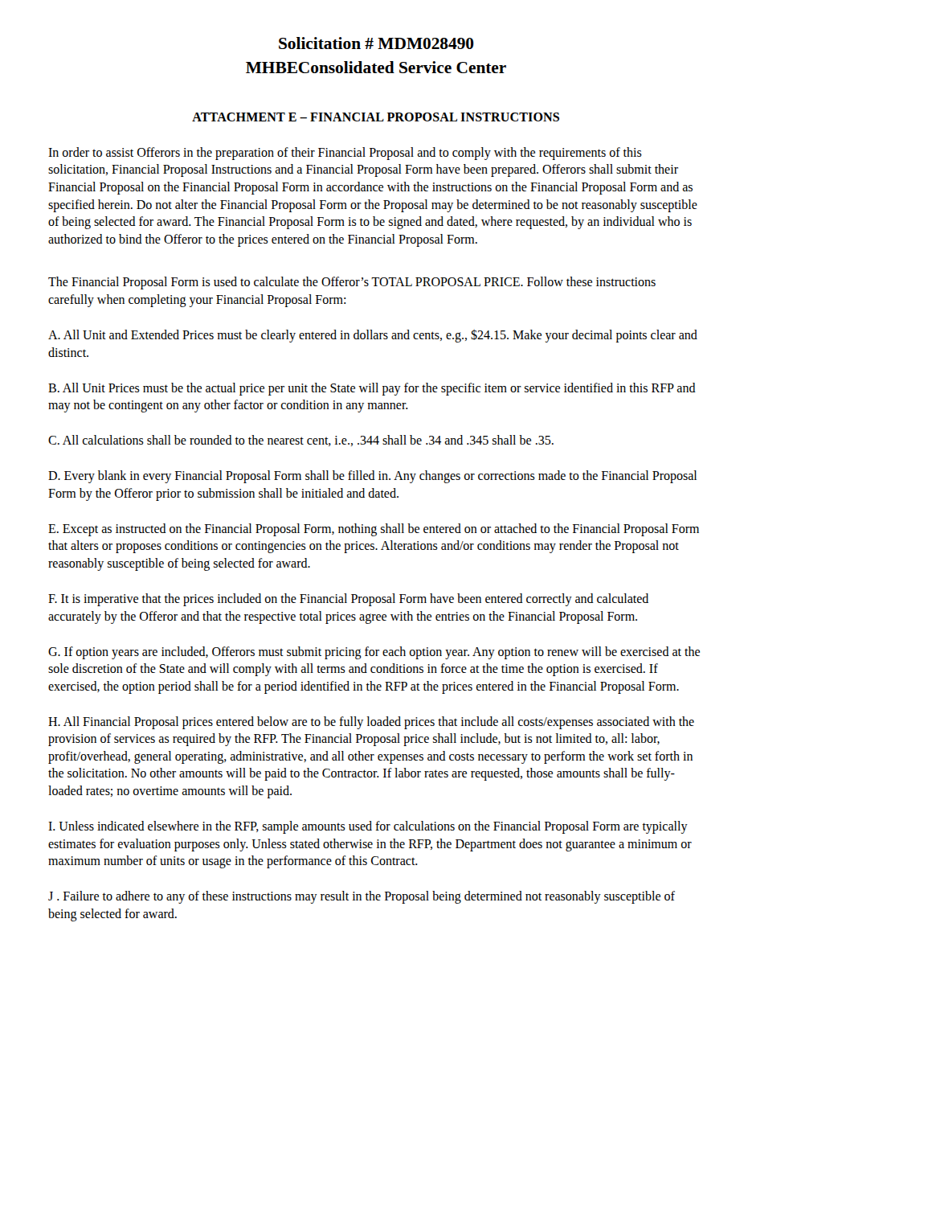Solicitation # MDM028490
MHBEConsolidated Service Center
ATTACHMENT E – FINANCIAL PROPOSAL INSTRUCTIONS
In order to assist Offerors in the preparation of their Financial Proposal and to comply with the requirements of this solicitation, Financial Proposal Instructions and a Financial Proposal Form have been prepared. Offerors shall submit their Financial Proposal on the Financial Proposal Form in accordance with the instructions on the Financial Proposal Form and as specified herein. Do not alter the Financial Proposal Form or the Proposal may be determined to be not reasonably susceptible of being selected for award. The Financial Proposal Form is to be signed and dated, where requested, by an individual who is authorized to bind the Offeror to the prices entered on the Financial Proposal Form.
The Financial Proposal Form is used to calculate the Offeror’s TOTAL PROPOSAL PRICE. Follow these instructions carefully when completing your Financial Proposal Form:
A. All Unit and Extended Prices must be clearly entered in dollars and cents, e.g., $24.15. Make your decimal points clear and distinct.
B. All Unit Prices must be the actual price per unit the State will pay for the specific item or service identified in this RFP and may not be contingent on any other factor or condition in any manner.
C. All calculations shall be rounded to the nearest cent, i.e., .344 shall be .34 and .345 shall be .35.
D. Every blank in every Financial Proposal Form shall be filled in. Any changes or corrections made to the Financial Proposal Form by the Offeror prior to submission shall be initialed and dated.
E. Except as instructed on the Financial Proposal Form, nothing shall be entered on or attached to the Financial Proposal Form that alters or proposes conditions or contingencies on the prices. Alterations and/or conditions may render the Proposal not reasonably susceptible of being selected for award.
F. It is imperative that the prices included on the Financial Proposal Form have been entered correctly and calculated accurately by the Offeror and that the respective total prices agree with the entries on the Financial Proposal Form.
G. If option years are included, Offerors must submit pricing for each option year. Any option to renew will be exercised at the sole discretion of the State and will comply with all terms and conditions in force at the time the option is exercised. If exercised, the option period shall be for a period identified in the RFP at the prices entered in the Financial Proposal Form.
H. All Financial Proposal prices entered below are to be fully loaded prices that include all costs/expenses associated with the provision of services as required by the RFP. The Financial Proposal price shall include, but is not limited to, all: labor, profit/overhead, general operating, administrative, and all other expenses and costs necessary to perform the work set forth in the solicitation. No other amounts will be paid to the Contractor. If labor rates are requested, those amounts shall be fully-loaded rates; no overtime amounts will be paid.
I. Unless indicated elsewhere in the RFP, sample amounts used for calculations on the Financial Proposal Form are typically estimates for evaluation purposes only. Unless stated otherwise in the RFP, the Department does not guarantee a minimum or maximum number of units or usage in the performance of this Contract.
J . Failure to adhere to any of these instructions may result in the Proposal being determined not reasonably susceptible of being selected for award.